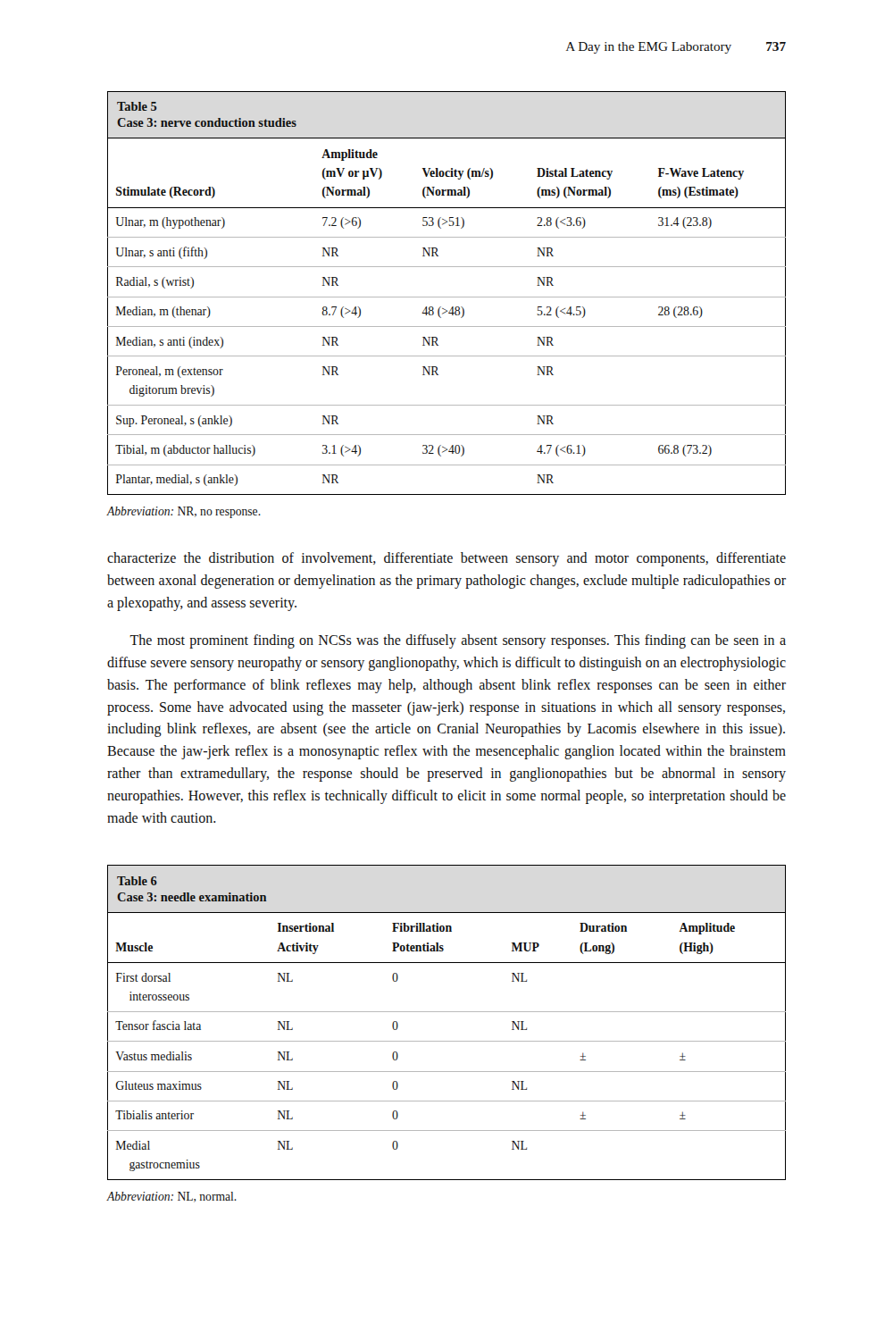A Day in the EMG Laboratory 737
Table 5 Case 3: nerve conduction studies
| Stimulate (Record) | Amplitude (mV or µV) (Normal) | Velocity (m/s) (Normal) | Distal Latency (ms) (Normal) | F-Wave Latency (ms) (Estimate) |
| --- | --- | --- | --- | --- |
| Ulnar, m (hypothenar) | 7.2 (>6) | 53 (>51) | 2.8 (<3.6) | 31.4 (23.8) |
| Ulnar, s anti (fifth) | NR | NR | NR | |
| Radial, s (wrist) | NR | | NR | |
| Median, m (thenar) | 8.7 (>4) | 48 (>48) | 5.2 (<4.5) | 28 (28.6) |
| Median, s anti (index) | NR | NR | NR | |
| Peroneal, m (extensor digitorum brevis) | NR | NR | NR | |
| Sup. Peroneal, s (ankle) | NR | | NR | |
| Tibial, m (abductor hallucis) | 3.1 (>4) | 32 (>40) | 4.7 (<6.1) | 66.8 (73.2) |
| Plantar, medial, s (ankle) | NR | | NR | |
Abbreviation: NR, no response.
characterize the distribution of involvement, differentiate between sensory and motor components, differentiate between axonal degeneration or demyelination as the primary pathologic changes, exclude multiple radiculopathies or a plexopathy, and assess severity.
The most prominent finding on NCSs was the diffusely absent sensory responses. This finding can be seen in a diffuse severe sensory neuropathy or sensory ganglionopathy, which is difficult to distinguish on an electrophysiologic basis. The performance of blink reflexes may help, although absent blink reflex responses can be seen in either process. Some have advocated using the masseter (jaw-jerk) response in situations in which all sensory responses, including blink reflexes, are absent (see the article on Cranial Neuropathies by Lacomis elsewhere in this issue). Because the jaw-jerk reflex is a monosynaptic reflex with the mesencephalic ganglion located within the brainstem rather than extramedullary, the response should be preserved in ganglionopathies but be abnormal in sensory neuropathies. However, this reflex is technically difficult to elicit in some normal people, so interpretation should be made with caution.
Table 6 Case 3: needle examination
| Muscle | Insertional Activity | Fibrillation Potentials | MUP | Duration (Long) | Amplitude (High) |
| --- | --- | --- | --- | --- | --- |
| First dorsal interosseous | NL | 0 | NL | | |
| Tensor fascia lata | NL | 0 | NL | | |
| Vastus medialis | NL | 0 | | ± | ± |
| Gluteus maximus | NL | 0 | NL | | |
| Tibialis anterior | NL | 0 | | ± | ± |
| Medial gastrocnemius | NL | 0 | NL | | |
Abbreviation: NL, normal.